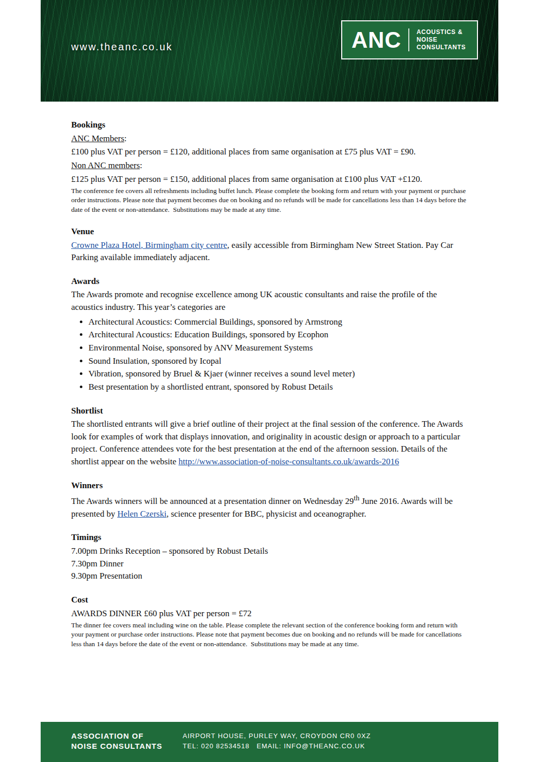www.theanc.co.uk
ANC Acoustics &
Noise
Consultants
Bookings
ANC Members:
£100 plus VAT per person = £120, additional places from same organisation at £75 plus VAT = £90.
Non ANC members:
£125 plus VAT per person = £150, additional places from same organisation at £100 plus VAT +£120.
The conference fee covers all refreshments including buffet lunch. Please complete the booking form and return with your payment or purchase order instructions. Please note that payment becomes due on booking and no refunds will be made for cancellations less than 14 days before the date of the event or non-attendance. Substitutions may be made at any time.
Venue
Crowne Plaza Hotel, Birmingham city centre, easily accessible from Birmingham New Street Station. Pay Car Parking available immediately adjacent.
Awards
The Awards promote and recognise excellence among UK acoustic consultants and raise the profile of the acoustics industry. This year’s categories are
Architectural Acoustics: Commercial Buildings, sponsored by Armstrong
Architectural Acoustics: Education Buildings, sponsored by Ecophon
Environmental Noise, sponsored by ANV Measurement Systems
Sound Insulation, sponsored by Icopal
Vibration, sponsored by Bruel & Kjaer (winner receives a sound level meter)
Best presentation by a shortlisted entrant, sponsored by Robust Details
Shortlist
The shortlisted entrants will give a brief outline of their project at the final session of the conference. The Awards look for examples of work that displays innovation, and originality in acoustic design or approach to a particular project. Conference attendees vote for the best presentation at the end of the afternoon session. Details of the shortlist appear on the website http://www.association-of-noise-consultants.co.uk/awards-2016
Winners
The Awards winners will be announced at a presentation dinner on Wednesday 29th June 2016. Awards will be presented by Helen Czerski, science presenter for BBC, physicist and oceanographer.
Timings
7.00pm Drinks Reception – sponsored by Robust Details
7.30pm Dinner
9.30pm Presentation
Cost
AWARDS DINNER £60 plus VAT per person = £72
The dinner fee covers meal including wine on the table. Please complete the relevant section of the conference booking form and return with your payment or purchase order instructions. Please note that payment becomes due on booking and no refunds will be made for cancellations less than 14 days before the date of the event or non-attendance. Substitutions may be made at any time.
Association of
Noise Consultants
Airport House, Purley Way, Croydon CR0 0XZ
Tel: 020 82534518 Email: info@theanc.co.uk